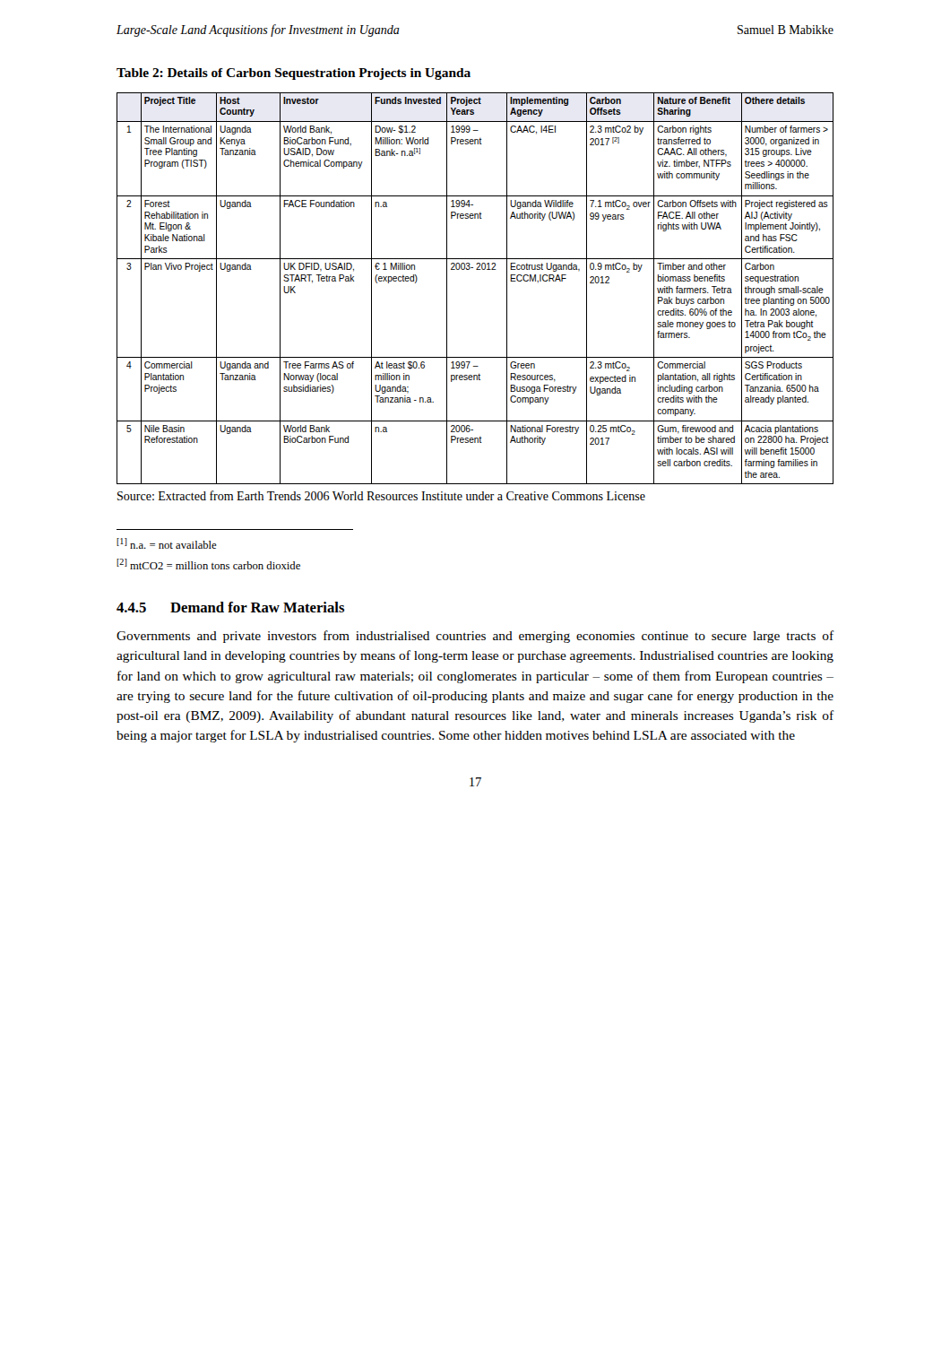Large-Scale Land Acqusitions for Investment in Uganda
Samuel B Mabikke
Table 2: Details of Carbon Sequestration Projects in Uganda
| | Project Title | Host Country | Investor | Funds Invested | Project Years | Implementing Agency | Carbon Offsets | Nature of Benefit Sharing | Othere details |
| --- | --- | --- | --- | --- | --- | --- | --- | --- | --- |
| 1 | The International Small Group and Tree Planting Program (TIST) | Uagnda Kenya Tanzania | World Bank, BioCarbon Fund, USAID, Dow Chemical Company | Dow- $1.2 Million: World Bank- n.a [1] | 1999 – Present | CAAC, I4EI | 2.3 mtCo2 by 2017 [2] | Carbon rights transferred to CAAC. All others, viz. timber, NTFPs with community | Number of farmers > 3000, organized in 315 groups. Live trees > 400000. Seedlings in the millions. |
| 2 | Forest Rehabilitation in Mt. Elgon & Kibale National Parks | Uganda | FACE Foundation | n.a | 1994- Present | Uganda Wildlife Authority (UWA) | 7.1 mtCo 2 over 99 years | Carbon Offsets with FACE. All other rights with UWA | Project registered as AIJ (Activity Implement Jointly), and has FSC Certification. |
| 3 | Plan Vivo Project | Uganda | UK DFID, USAID, START, Tetra Pak UK | € 1 Million (expected) | 2003- 2012 | Ecotrust Uganda, ECCM,ICRAF | 0.9 mtCo 2 by 2012 | Timber and other biomass benefits with farmers. Tetra Pak buys carbon credits. 60% of the sale money goes to farmers. | Carbon sequestration through small-scale tree planting on 5000 ha. In 2003 alone, Tetra Pak bought 14000 from tCo 2 the project. |
| 4 | Commercial Plantation Projects | Uganda and Tanzania | Tree Farms AS of Norway (local subsidiaries) | At least $0.6 million in Uganda; Tanzania - n.a. | 1997 – present | Green Resources, Busoga Forestry Company | 2.3 mtCo 2 expected in Uganda | Commercial plantation, all rights including carbon credits with the company. | SGS Products Certification in Tanzania. 6500 ha already planted. |
| 5 | Nile Basin Reforestation | Uganda | World Bank BioCarbon Fund | n.a | 2006- Present | National Forestry Authority | 0.25 mtCo 2 2017 | Gum, firewood and timber to be shared with locals. ASI will sell carbon credits. | Acacia plantations on 22800 ha. Project will benefit 15000 farming families in the area. |
Source: Extracted from Earth Trends 2006 World Resources Institute under a Creative Commons License
[1] n.a. = not available
[2] mtCO2 = million tons carbon dioxide
4.4.5 Demand for Raw Materials
Governments and private investors from industrialised countries and emerging economies continue to secure large tracts of agricultural land in developing countries by means of long-term lease or purchase agreements. Industrialised countries are looking for land on which to grow agricultural raw materials; oil conglomerates in particular – some of them from European countries – are trying to secure land for the future cultivation of oil-producing plants and maize and sugar cane for energy production in the post-oil era (BMZ, 2009). Availability of abundant natural resources like land, water and minerals increases Uganda’s risk of being a major target for LSLA by industrialised countries. Some other hidden motives behind LSLA are associated with the
17